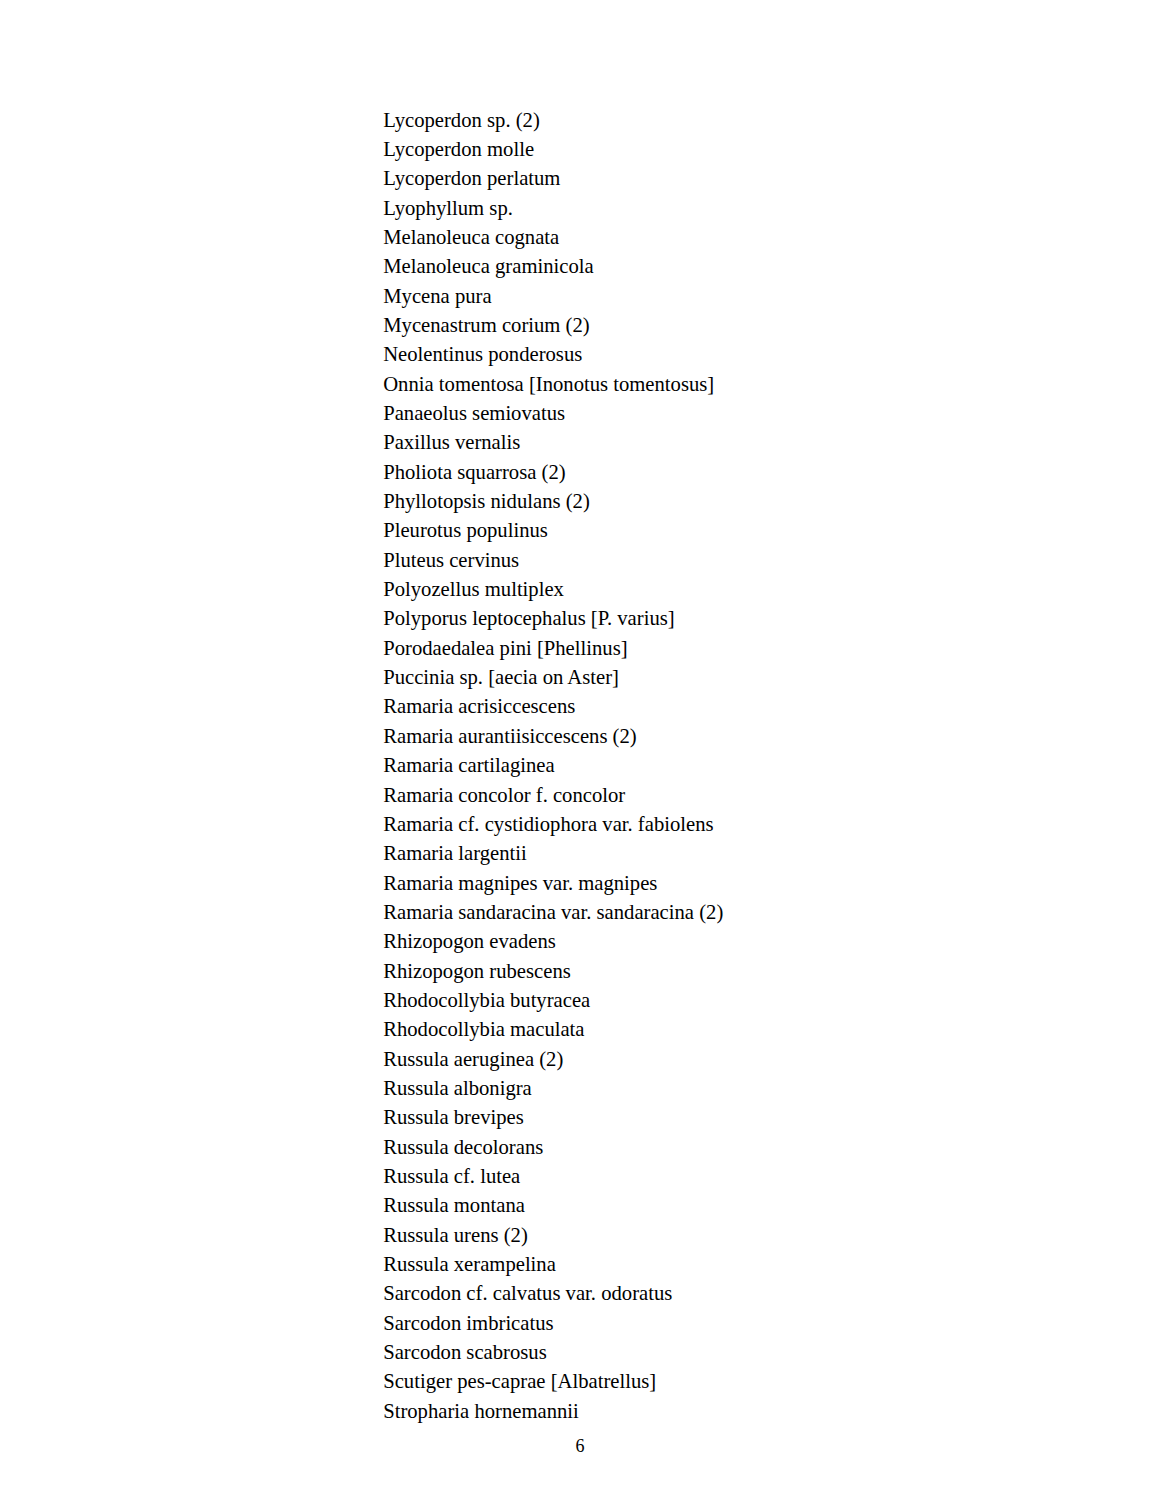Lycoperdon sp. (2)
Lycoperdon molle
Lycoperdon perlatum
Lyophyllum sp.
Melanoleuca cognata
Melanoleuca graminicola
Mycena pura
Mycenastrum corium (2)
Neolentinus ponderosus
Onnia tomentosa [Inonotus tomentosus]
Panaeolus semiovatus
Paxillus vernalis
Pholiota squarrosa (2)
Phyllotopsis nidulans (2)
Pleurotus populinus
Pluteus cervinus
Polyozellus multiplex
Polyporus leptocephalus [P. varius]
Porodaedalea pini [Phellinus]
Puccinia sp. [aecia on Aster]
Ramaria acrisiccescens
Ramaria aurantiisiccescens (2)
Ramaria cartilaginea
Ramaria concolor f. concolor
Ramaria cf. cystidiophora var. fabiolens
Ramaria largentii
Ramaria magnipes var. magnipes
Ramaria sandaracina var. sandaracina (2)
Rhizopogon evadens
Rhizopogon rubescens
Rhodocollybia butyracea
Rhodocollybia maculata
Russula aeruginea (2)
Russula albonigra
Russula brevipes
Russula decolorans
Russula cf. lutea
Russula montana
Russula urens (2)
Russula xerampelina
Sarcodon cf. calvatus var. odoratus
Sarcodon imbricatus
Sarcodon scabrosus
Scutiger pes-caprae [Albatrellus]
Stropharia hornemannii
6